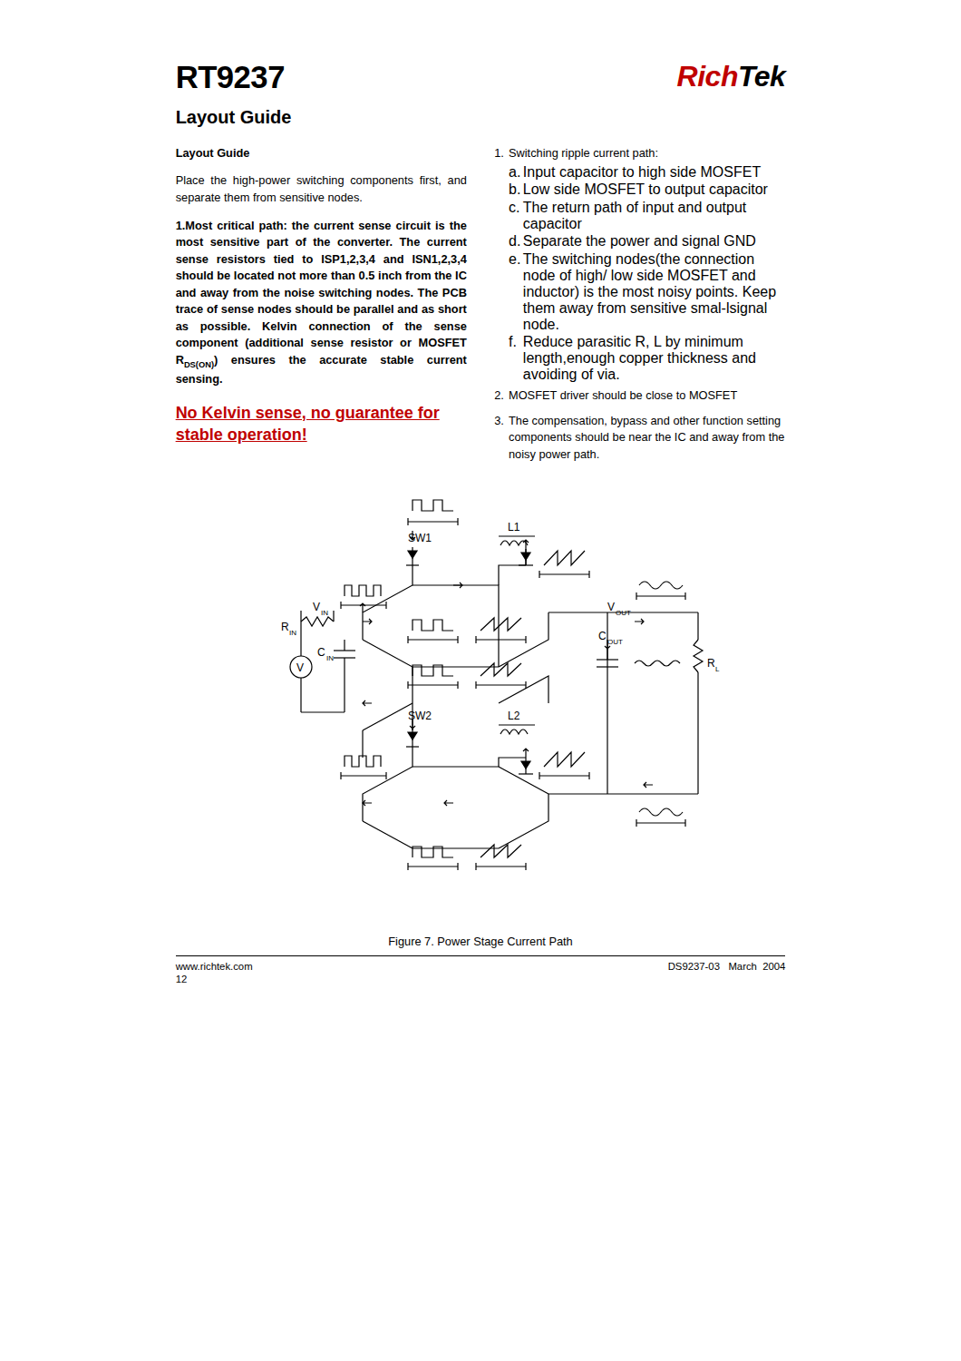RT9237
Rich Tek
Layout Guide
Layout Guide
Place the high-power switching components first, and separate them from sensitive nodes.
1.Most critical path: the current sense circuit is the most sensitive part of the converter. The current sense resistors tied to ISP1,2,3,4 and ISN1,2,3,4 should be located not more than 0.5 inch from the IC and away from the noise switching nodes. The PCB trace of sense nodes should be parallel and as short as possible. Kelvin connection of the sense component (additional sense resistor or MOSFET RDS(ON)) ensures the accurate stable current sensing.
No Kelvin sense, no guarantee for stable operation!
1. Switching ripple current path:
a. Input capacitor to high side MOSFET
b. Low side MOSFET to output capacitor
c. The return path of input and output capacitor
d. Separate the power and signal GND
e. The switching nodes(the connection node of high/ low side MOSFET and inductor) is the most noisy points. Keep them away from sensitive smal-lsignal node.
f. Reduce parasitic R, L by minimum length,enough copper thickness and avoiding of via.
2. MOSFET driver should be close to MOSFET
3. The compensation, bypass and other function setting components should be near the IC and away from the noisy power path.
SW1 L1 V IN R IN C IN V SW2 L2 V OUT C OUT R L
Figure 7. Power Stage Current Path
www.richtek.com DS9237-03 March 2004
12